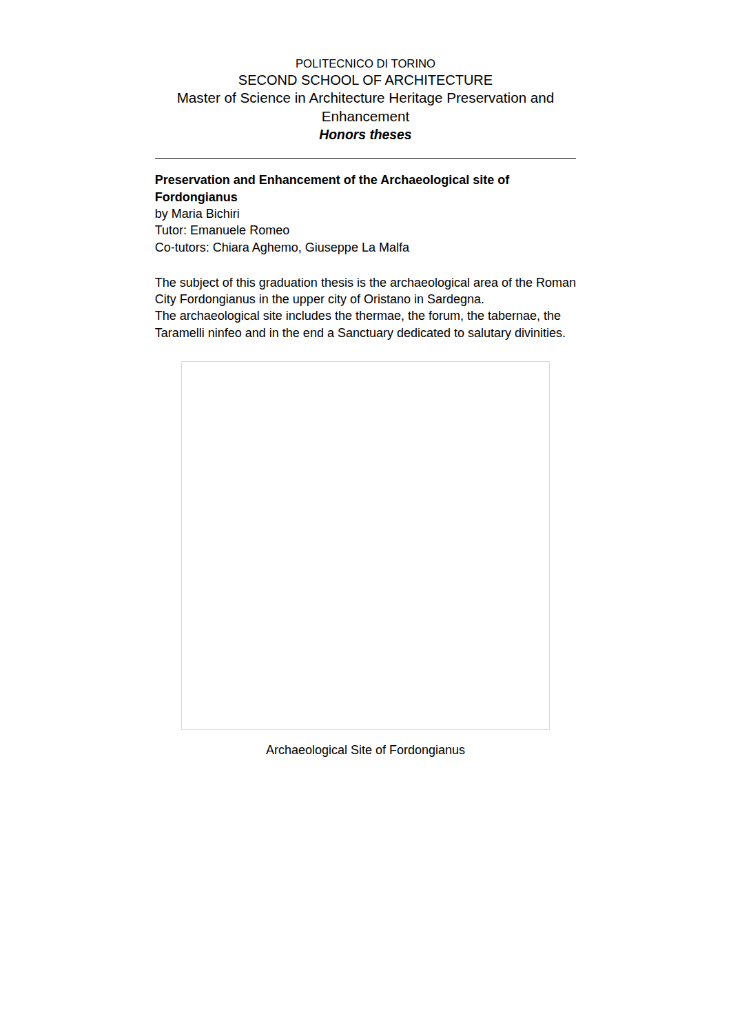POLITECNICO DI TORINO
SECOND SCHOOL OF ARCHITECTURE
Master of Science in Architecture Heritage Preservation and Enhancement
Honors theses
Preservation and Enhancement of the Archaeological site of Fordongianus
by Maria Bichiri
Tutor: Emanuele Romeo
Co-tutors: Chiara Aghemo, Giuseppe La Malfa
The subject of this graduation thesis is the archaeological area of the Roman City Fordongianus in the upper city of Oristano in Sardegna.
The archaeological site includes the thermae, the forum, the tabernae, the Taramelli ninfeo and in the end a Sanctuary dedicated to salutary divinities.
Archaeological Site of Fordongianus